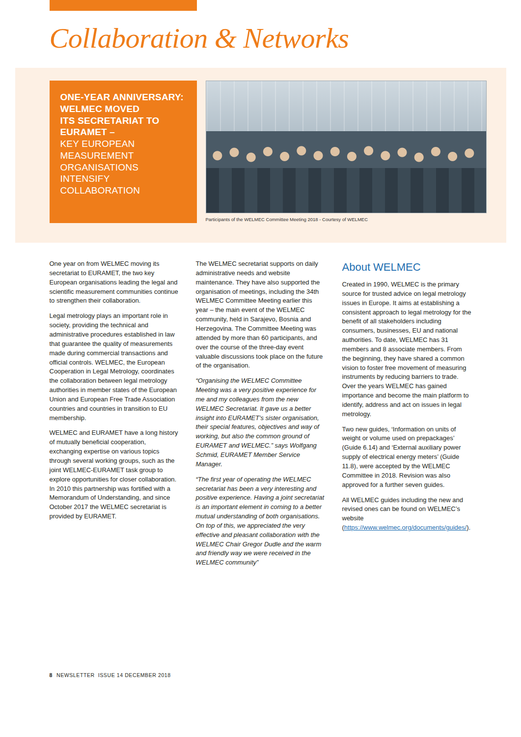Collaboration & Networks
ONE-YEAR ANNIVERSARY:
WELMEC MOVED
ITS SECRETARIAT TO
EURAMET –
KEY EUROPEAN
MEASUREMENT
ORGANISATIONS
INTENSIFY
COLLABORATION
Participants of the WELMEC Committee Meeting 2018 - Courtesy of WELMEC
One year on from WELMEC moving its secretariat to EURAMET, the two key European organisations leading the legal and scientific measurement communities continue to strengthen their collaboration.
Legal metrology plays an important role in society, providing the technical and administrative procedures established in law that guarantee the quality of measurements made during commercial transactions and official controls. WELMEC, the European Cooperation in Legal Metrology, coordinates the collaboration between legal metrology authorities in member states of the European Union and European Free Trade Association countries and countries in transition to EU membership.
WELMEC and EURAMET have a long history of mutually beneficial cooperation, exchanging expertise on various topics through several working groups, such as the joint WELMEC-EURAMET task group to explore opportunities for closer collaboration. In 2010 this partnership was fortified with a Memorandum of Understanding, and since October 2017 the WELMEC secretariat is provided by EURAMET.
The WELMEC secretariat supports on daily administrative needs and website maintenance. They have also supported the organisation of meetings, including the 34th WELMEC Committee Meeting earlier this year – the main event of the WELMEC community, held in Sarajevo, Bosnia and Herzegovina. The Committee Meeting was attended by more than 60 participants, and over the course of the three-day event valuable discussions took place on the future of the organisation.
“Organising the WELMEC Committee Meeting was a very positive experience for me and my colleagues from the new WELMEC Secretariat. It gave us a better insight into EURAMET’s sister organisation, their special features, objectives and way of working, but also the common ground of EURAMET and WELMEC.” says Wolfgang Schmid, EURAMET Member Service Manager.
“The first year of operating the WELMEC secretariat has been a very interesting and positive experience. Having a joint secretariat is an important element in coming to a better mutual understanding of both organisations. On top of this, we appreciated the very effective and pleasant collaboration with the WELMEC Chair Gregor Dudle and the warm and friendly way we were received in the WELMEC community”
About WELMEC
Created in 1990, WELMEC is the primary source for trusted advice on legal metrology issues in Europe. It aims at establishing a consistent approach to legal metrology for the benefit of all stakeholders including consumers, businesses, EU and national authorities. To date, WELMEC has 31 members and 8 associate members. From the beginning, they have shared a common vision to foster free movement of measuring instruments by reducing barriers to trade. Over the years WELMEC has gained importance and become the main platform to identify, address and act on issues in legal metrology.
Two new guides, ‘Information on units of weight or volume used on prepackages’ (Guide 6.14) and ‘External auxiliary power supply of electrical energy meters’ (Guide 11.8), were accepted by the WELMEC Committee in 2018. Revision was also approved for a further seven guides.
All WELMEC guides including the new and revised ones can be found on WELMEC’s website (https://www.welmec.org/documents/guides/).
8 NEWSLETTER ISSUE 14 DECEMBER 2018